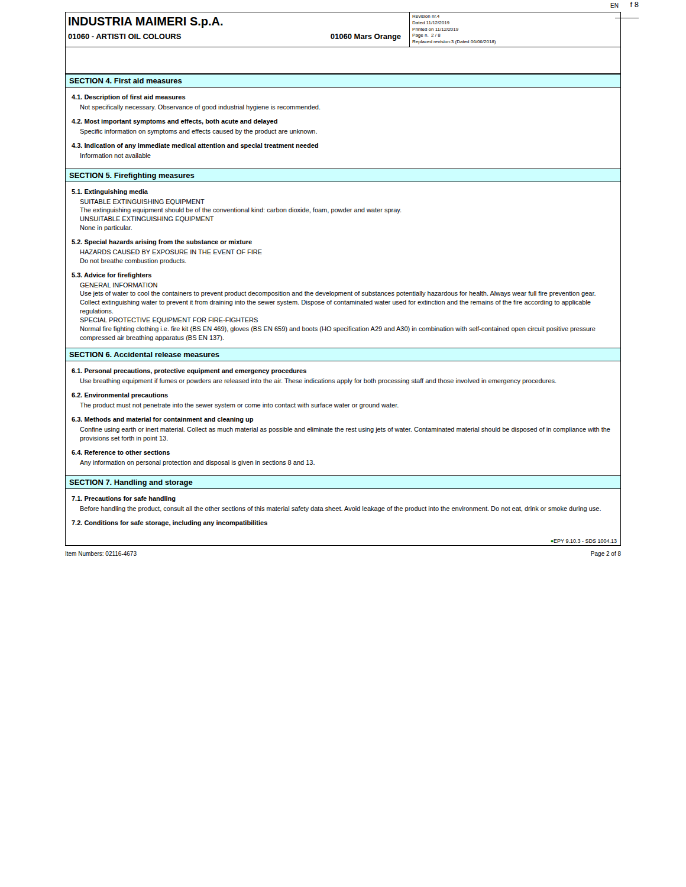EN
f 8
| INDUSTRIA MAIMERI S.p.A. 01060 - ARTISTI OIL COLOURS 01060 Mars Orange | Revision nr.4 Dated 11/12/2019 Printed on 11/12/2019 Page n. 2 / 8 Replaced revision:3 (Dated 06/06/2018) |
SECTION 4. First aid measures
4.1. Description of first aid measures
Not specifically necessary. Observance of good industrial hygiene is recommended.
4.2. Most important symptoms and effects, both acute and delayed
Specific information on symptoms and effects caused by the product are unknown.
4.3. Indication of any immediate medical attention and special treatment needed
Information not available
SECTION 5. Firefighting measures
5.1. Extinguishing media
SUITABLE EXTINGUISHING EQUIPMENT
The extinguishing equipment should be of the conventional kind: carbon dioxide, foam, powder and water spray.
UNSUITABLE EXTINGUISHING EQUIPMENT
None in particular.
5.2. Special hazards arising from the substance or mixture
HAZARDS CAUSED BY EXPOSURE IN THE EVENT OF FIRE
Do not breathe combustion products.
5.3. Advice for firefighters
GENERAL INFORMATION
Use jets of water to cool the containers to prevent product decomposition and the development of substances potentially hazardous for health. Always wear full fire prevention gear. Collect extinguishing water to prevent it from draining into the sewer system. Dispose of contaminated water used for extinction and the remains of the fire according to applicable regulations.
SPECIAL PROTECTIVE EQUIPMENT FOR FIRE-FIGHTERS
Normal fire fighting clothing i.e. fire kit (BS EN 469), gloves (BS EN 659) and boots (HO specification A29 and A30) in combination with self-contained open circuit positive pressure compressed air breathing apparatus (BS EN 137).
SECTION 6. Accidental release measures
6.1. Personal precautions, protective equipment and emergency procedures
Use breathing equipment if fumes or powders are released into the air. These indications apply for both processing staff and those involved in emergency procedures.
6.2. Environmental precautions
The product must not penetrate into the sewer system or come into contact with surface water or ground water.
6.3. Methods and material for containment and cleaning up
Confine using earth or inert material. Collect as much material as possible and eliminate the rest using jets of water. Contaminated material should be disposed of in compliance with the provisions set forth in point 13.
6.4. Reference to other sections
Any information on personal protection and disposal is given in sections 8 and 13.
SECTION 7. Handling and storage
7.1. Precautions for safe handling
Before handling the product, consult all the other sections of this material safety data sheet. Avoid leakage of the product into the environment. Do not eat, drink or smoke during use.
7.2. Conditions for safe storage, including any incompatibilities
●EPY 9.10.3 - SDS 1004.13
Item Numbers: 02116-4673 Page 2 of 8